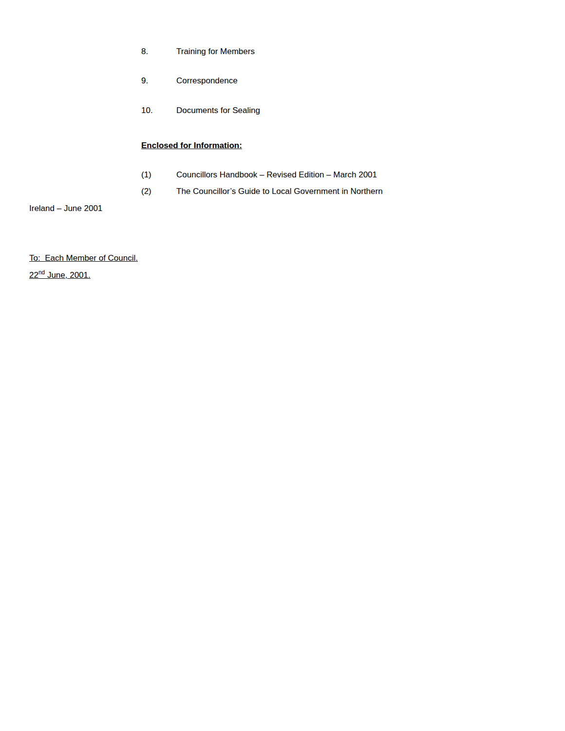8. Training for Members
9. Correspondence
10. Documents for Sealing
Enclosed for Information:
(1) Councillors Handbook – Revised Edition – March 2001
(2) The Councillor’s Guide to Local Government in Northern
Ireland – June 2001
To
:
Each Member of Council
.
22nd June, 2001
.